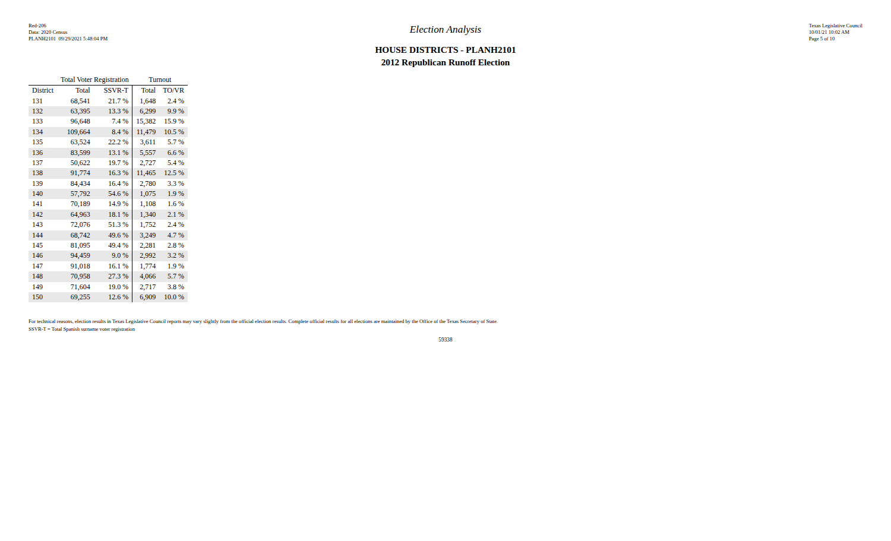Red-206
Data: 2020 Census
PLANH2101 09/29/2021 5:48:04 PM
Texas Legislative Council
10/01/21 10:02 AM
Page 5 of 10
Election Analysis
HOUSE DISTRICTS - PLANH2101
2012 Republican Runoff Election
| | Total Voter Registration | Turnout |
| --- | --- | --- |
| District | Total | SSVR-T | Total | TO/VR |
| 131 | 68,541 | 21.7 % | 1,648 | 2.4 % |
| 132 | 63,395 | 13.3 % | 6,299 | 9.9 % |
| 133 | 96,648 | 7.4 % | 15,382 | 15.9 % |
| 134 | 109,664 | 8.4 % | 11,479 | 10.5 % |
| 135 | 63,524 | 22.2 % | 3,611 | 5.7 % |
| 136 | 83,599 | 13.1 % | 5,557 | 6.6 % |
| 137 | 50,622 | 19.7 % | 2,727 | 5.4 % |
| 138 | 91,774 | 16.3 % | 11,465 | 12.5 % |
| 139 | 84,434 | 16.4 % | 2,780 | 3.3 % |
| 140 | 57,792 | 54.6 % | 1,075 | 1.9 % |
| 141 | 70,189 | 14.9 % | 1,108 | 1.6 % |
| 142 | 64,963 | 18.1 % | 1,340 | 2.1 % |
| 143 | 72,076 | 51.3 % | 1,752 | 2.4 % |
| 144 | 68,742 | 49.6 % | 3,249 | 4.7 % |
| 145 | 81,095 | 49.4 % | 2,281 | 2.8 % |
| 146 | 94,459 | 9.0 % | 2,992 | 3.2 % |
| 147 | 91,018 | 16.1 % | 1,774 | 1.9 % |
| 148 | 70,958 | 27.3 % | 4,066 | 5.7 % |
| 149 | 71,604 | 19.0 % | 2,717 | 3.8 % |
| 150 | 69,255 | 12.6 % | 6,909 | 10.0 % |
For technical reasons, election results in Texas Legislative Council reports may vary slightly from the official election results. Complete official results for all elections are maintained by the Office of the Texas Secretary of State.
SSVR-T = Total Spanish surname voter registration
59338